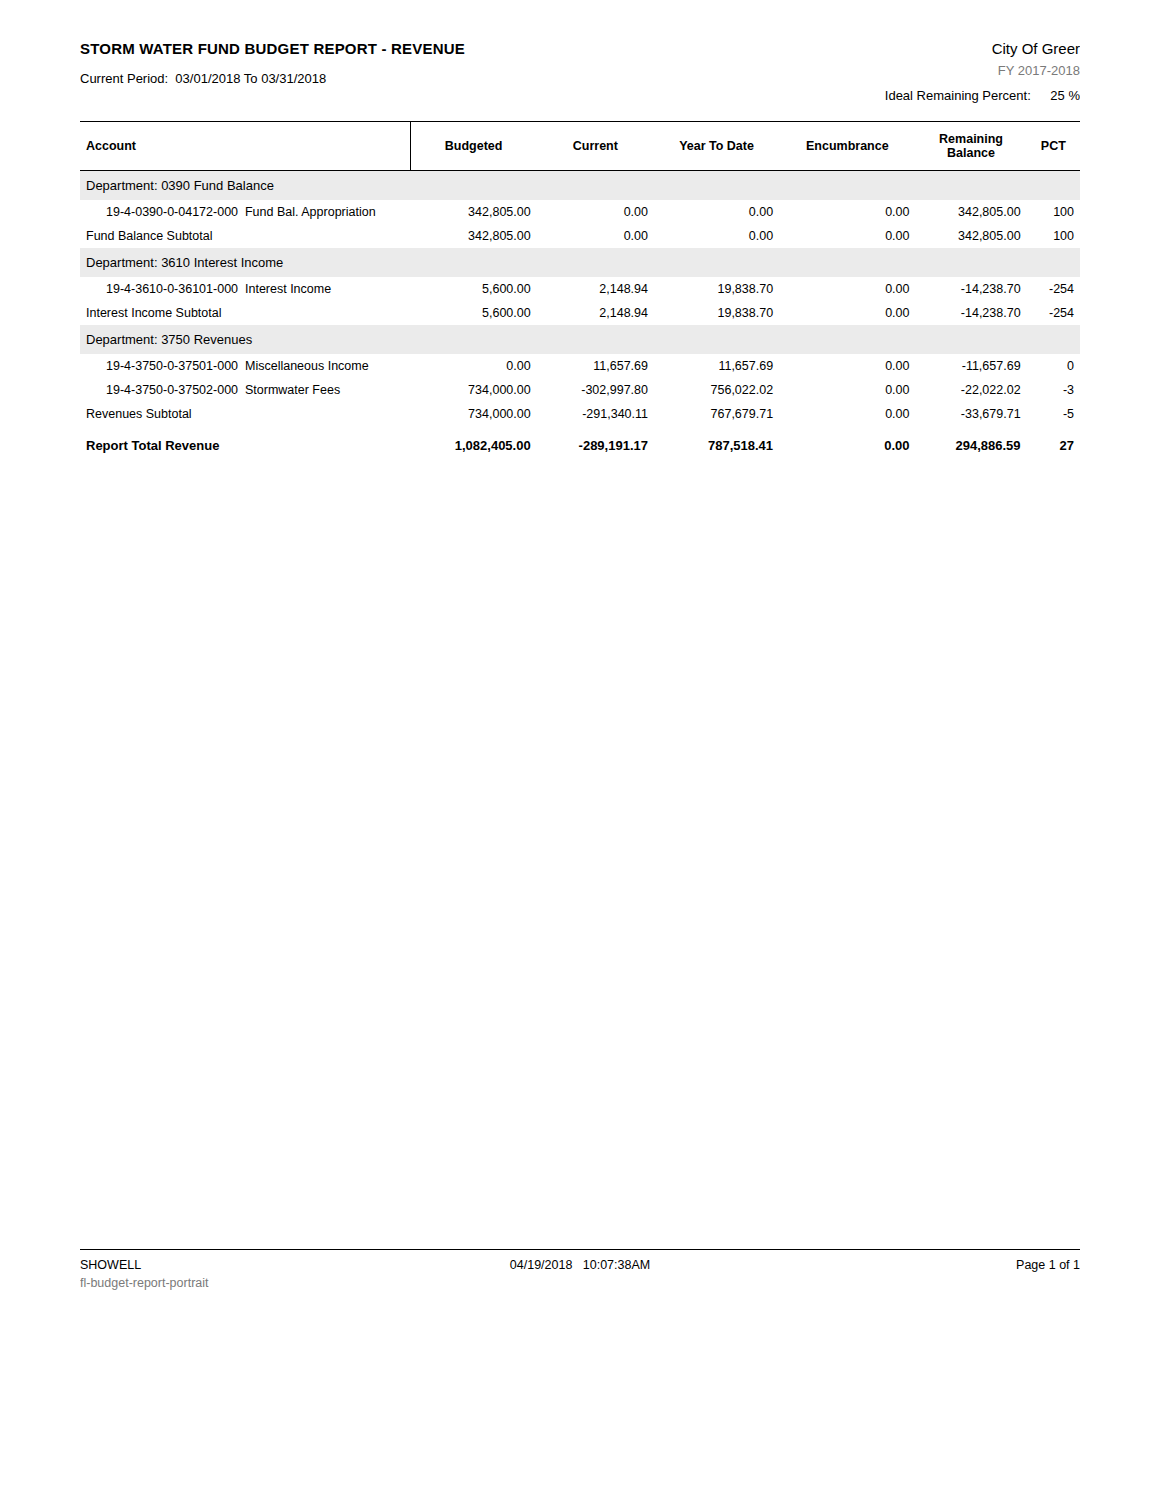City Of Greer
FY 2017-2018
Ideal Remaining Percent: 25 %
STORM WATER FUND BUDGET REPORT - REVENUE
Current Period: 03/01/2018 To 03/31/2018
| Account | Budgeted | Current | Year To Date | Encumbrance | Remaining Balance | PCT |
| --- | --- | --- | --- | --- | --- | --- |
| Department: 0390 Fund Balance |
| 19-4-0390-0-04172-000 Fund Bal. Appropriation | 342,805.00 | 0.00 | 0.00 | 0.00 | 342,805.00 | 100 |
| Fund Balance Subtotal | 342,805.00 | 0.00 | 0.00 | 0.00 | 342,805.00 | 100 |
| Department: 3610 Interest Income |
| 19-4-3610-0-36101-000 Interest Income | 5,600.00 | 2,148.94 | 19,838.70 | 0.00 | -14,238.70 | -254 |
| Interest Income Subtotal | 5,600.00 | 2,148.94 | 19,838.70 | 0.00 | -14,238.70 | -254 |
| Department: 3750 Revenues |
| 19-4-3750-0-37501-000 Miscellaneous Income | 0.00 | 11,657.69 | 11,657.69 | 0.00 | -11,657.69 | 0 |
| 19-4-3750-0-37502-000 Stormwater Fees | 734,000.00 | -302,997.80 | 756,022.02 | 0.00 | -22,022.02 | -3 |
| Revenues Subtotal | 734,000.00 | -291,340.11 | 767,679.71 | 0.00 | -33,679.71 | -5 |
| Report Total Revenue | 1,082,405.00 | -289,191.17 | 787,518.41 | 0.00 | 294,886.59 | 27 |
SHOWELL
fl-budget-report-portrait
04/19/2018 10:07:38AM
Page 1 of 1